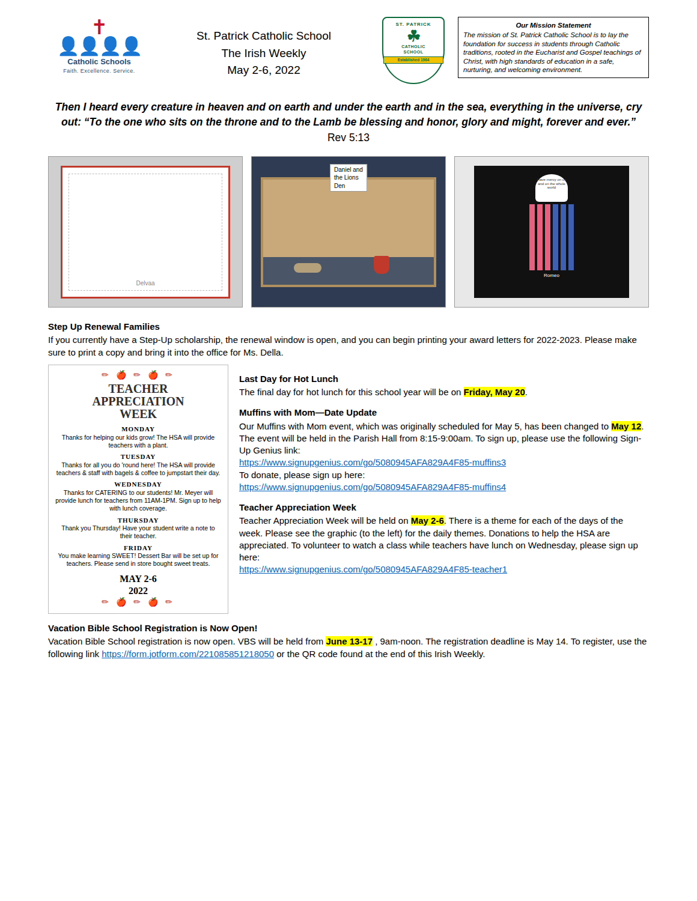✝
👤👤👤👤
Catholic Schools
Faith. Excellence. Service.
St. Patrick Catholic School
The Irish Weekly
May 2-6, 2022
ST. PATRICK
☘
CATHOLIC
SCHOOL
Established 1964
Our Mission Statement
The mission of St. Patrick Catholic School is to lay the foundation for success in students through Catholic traditions, rooted in the Eucharist and Gospel teachings of Christ, with high standards of education in a safe, nurturing, and welcoming environment.
Then I heard every creature in heaven and on earth and under the earth and in the sea, everything in the universe, cry out: “To the one who sits on the throne and to the Lamb be blessing and honor, glory and might, forever and ever.” Rev 5:13
Delvaa
Daniel and
the Lions
Den
Have mercy on us and on the whole world
Romeo
Step Up Renewal Families
If you currently have a Step-Up scholarship, the renewal window is open, and you can begin printing your award letters for 2022-2023. Please make sure to print a copy and bring it into the office for Ms. Della.
✏ 🍎 ✏ 🍎 ✏
TEACHER
APPRECIATION
WEEK
MONDAY
Thanks for helping our kids grow! The HSA will provide teachers with a plant.
TUESDAY
Thanks for all you do 'round here! The HSA will provide teachers & staff with bagels & coffee to jumpstart their day.
WEDNESDAY
Thanks for CATERING to our students! Mr. Meyer will provide lunch for teachers from 11AM-1PM. Sign up to help with lunch coverage.
THURSDAY
Thank you Thursday! Have your student write a note to their teacher.
FRIDAY
You make learning SWEET! Dessert Bar will be set up for teachers. Please send in store bought sweet treats.
MAY 2-6
2022
✏ 🍎 ✏ 🍎 ✏
Last Day for Hot Lunch
The final day for hot lunch for this school year will be on Friday, May 20.
Muffins with Mom—Date Update
Our Muffins with Mom event, which was originally scheduled for May 5, has been changed to May 12. The event will be held in the Parish Hall from 8:15-9:00am. To sign up, please use the following Sign-Up Genius link:
https://www.signupgenius.com/go/5080945AFA829A4F85-muffins3
To donate, please sign up here:
https://www.signupgenius.com/go/5080945AFA829A4F85-muffins4
Teacher Appreciation Week
Teacher Appreciation Week will be held on May 2-6. There is a theme for each of the days of the week. Please see the graphic (to the left) for the daily themes. Donations to help the HSA are appreciated. To volunteer to watch a class while teachers have lunch on Wednesday, please sign up here:
https://www.signupgenius.com/go/5080945AFA829A4F85-teacher1
Vacation Bible School Registration is Now Open!
Vacation Bible School registration is now open. VBS will be held from June 13-17 , 9am-noon. The registration deadline is May 14. To register, use the following link https://form.jotform.com/221085851218050 or the QR code found at the end of this Irish Weekly.